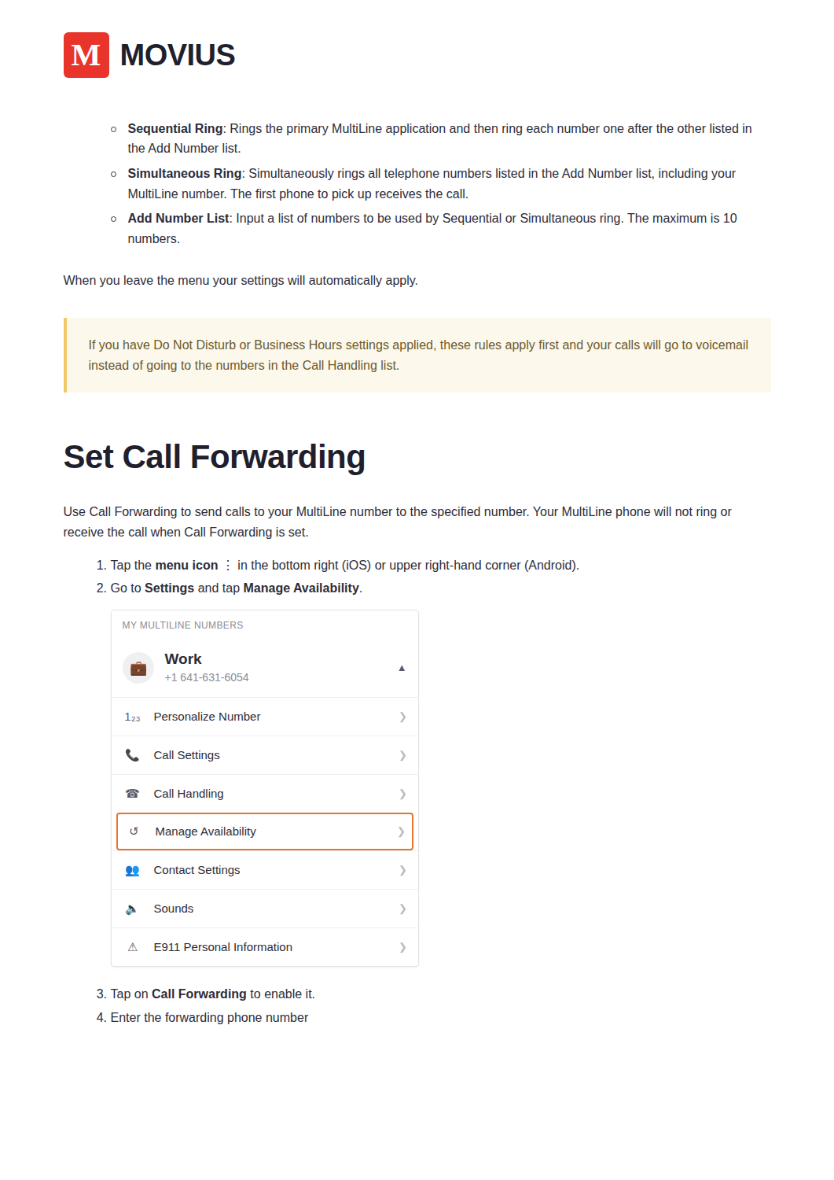M
MOVIUS
Sequential Ring: Rings the primary MultiLine application and then ring each number one after the other listed in the Add Number list.
Simultaneous Ring: Simultaneously rings all telephone numbers listed in the Add Number list, including your MultiLine number. The first phone to pick up receives the call.
Add Number List: Input a list of numbers to be used by Sequential or Simultaneous ring. The maximum is 10 numbers.
When you leave the menu your settings will automatically apply.
If you have Do Not Disturb or Business Hours settings applied, these rules apply first and your calls will go to voicemail instead of going to the numbers in the Call Handling list.
Set Call Forwarding
Use Call Forwarding to send calls to your MultiLine number to the specified number. Your MultiLine phone will not ring or receive the call when Call Forwarding is set.
Tap the menu icon ⋮ in the bottom right (iOS) or upper right-hand corner (Android).
Go to Settings and tap Manage Availability.
MY MULTILINE NUMBERS
💼
Work
+1 641-631-6054
▲
1₂₃
Personalize Number
❯
📞
Call Settings
❯
☎
Call Handling
❯
↺
Manage Availability
❯
👥
Contact Settings
❯
🔈
Sounds
❯
⚠
E911 Personal Information
❯
Tap on Call Forwarding to enable it.
Enter the forwarding phone number